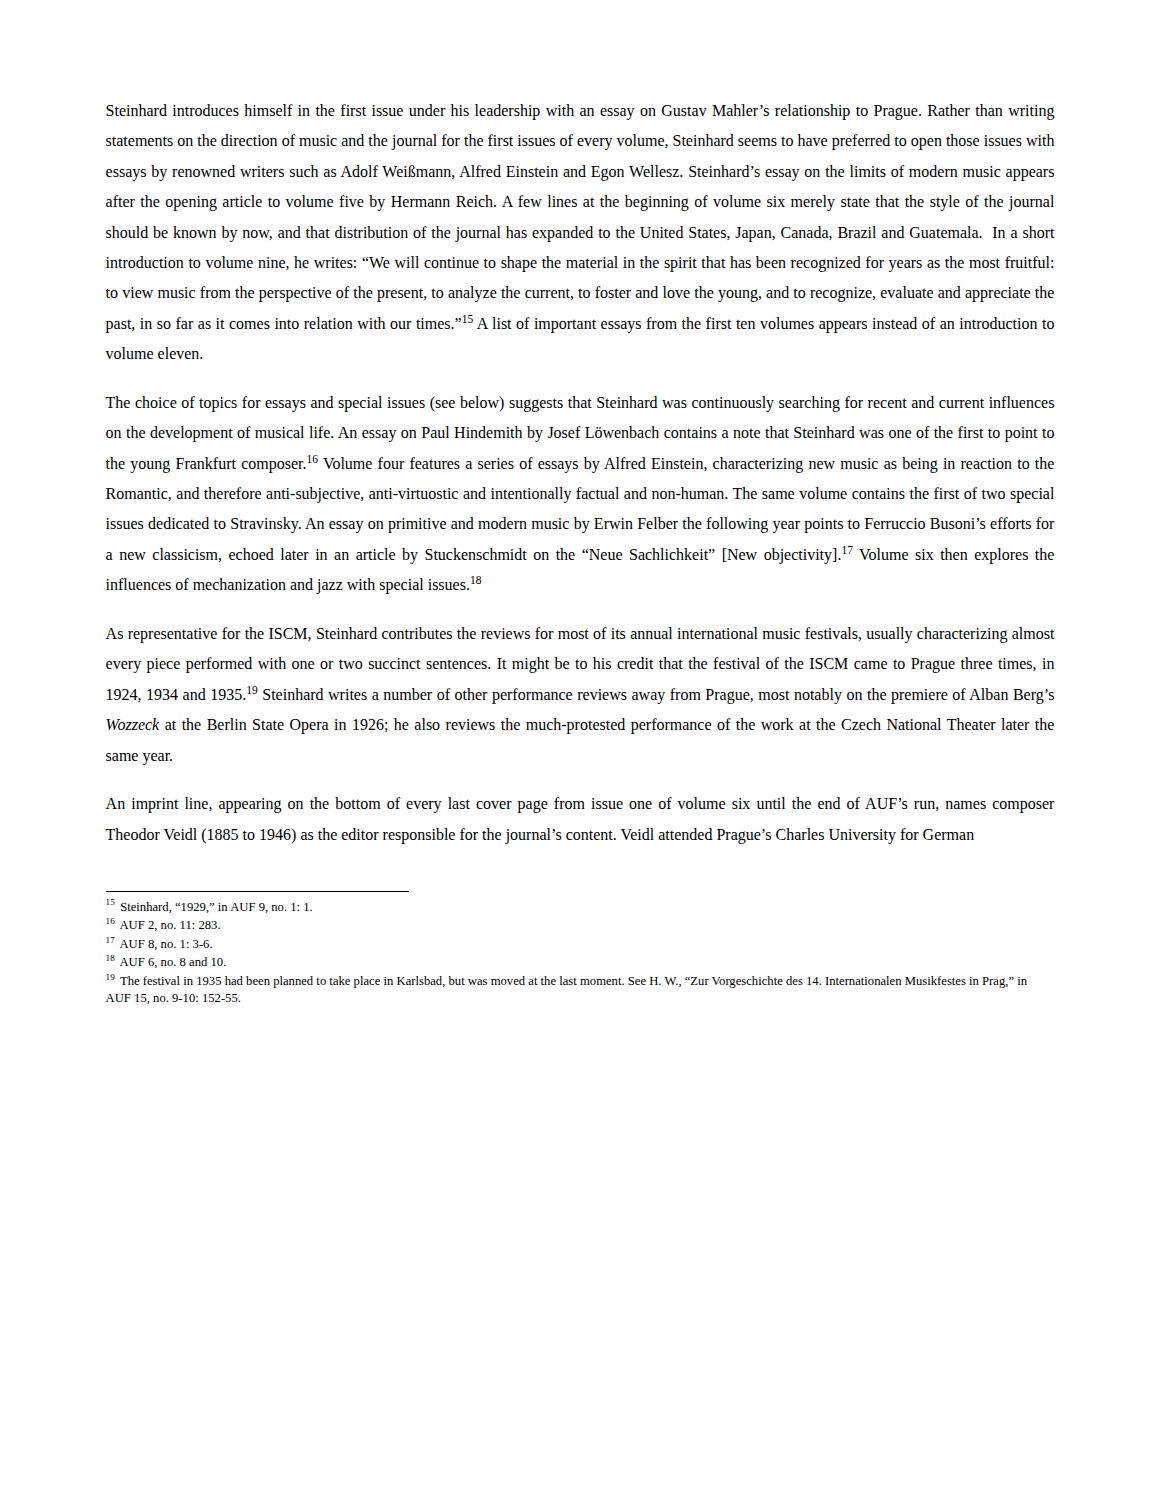Steinhard introduces himself in the first issue under his leadership with an essay on Gustav Mahler’s relationship to Prague. Rather than writing statements on the direction of music and the journal for the first issues of every volume, Steinhard seems to have preferred to open those issues with essays by renowned writers such as Adolf Weißmann, Alfred Einstein and Egon Wellesz. Steinhard’s essay on the limits of modern music appears after the opening article to volume five by Hermann Reich. A few lines at the beginning of volume six merely state that the style of the journal should be known by now, and that distribution of the journal has expanded to the United States, Japan, Canada, Brazil and Guatemala. In a short introduction to volume nine, he writes: “We will continue to shape the material in the spirit that has been recognized for years as the most fruitful: to view music from the perspective of the present, to analyze the current, to foster and love the young, and to recognize, evaluate and appreciate the past, in so far as it comes into relation with our times.”15 A list of important essays from the first ten volumes appears instead of an introduction to volume eleven.
The choice of topics for essays and special issues (see below) suggests that Steinhard was continuously searching for recent and current influences on the development of musical life. An essay on Paul Hindemith by Josef Löwenbach contains a note that Steinhard was one of the first to point to the young Frankfurt composer.16 Volume four features a series of essays by Alfred Einstein, characterizing new music as being in reaction to the Romantic, and therefore anti-subjective, anti-virtuostic and intentionally factual and non-human. The same volume contains the first of two special issues dedicated to Stravinsky. An essay on primitive and modern music by Erwin Felber the following year points to Ferruccio Busoni’s efforts for a new classicism, echoed later in an article by Stuckenschmidt on the “Neue Sachlichkeit” [New objectivity].17 Volume six then explores the influences of mechanization and jazz with special issues.18
As representative for the ISCM, Steinhard contributes the reviews for most of its annual international music festivals, usually characterizing almost every piece performed with one or two succinct sentences. It might be to his credit that the festival of the ISCM came to Prague three times, in 1924, 1934 and 1935.19 Steinhard writes a number of other performance reviews away from Prague, most notably on the premiere of Alban Berg’s Wozzeck at the Berlin State Opera in 1926; he also reviews the much-protested performance of the work at the Czech National Theater later the same year.
An imprint line, appearing on the bottom of every last cover page from issue one of volume six until the end of AUF’s run, names composer Theodor Veidl (1885 to 1946) as the editor responsible for the journal’s content. Veidl attended Prague’s Charles University for German
15 Steinhard, “1929,” in AUF 9, no. 1: 1.
16 AUF 2, no. 11: 283.
17 AUF 8, no. 1: 3-6.
18 AUF 6, no. 8 and 10.
19 The festival in 1935 had been planned to take place in Karlsbad, but was moved at the last moment. See H. W., “Zur Vorgeschichte des 14. Internationalen Musikfestes in Prag,” in AUF 15, no. 9-10: 152-55.